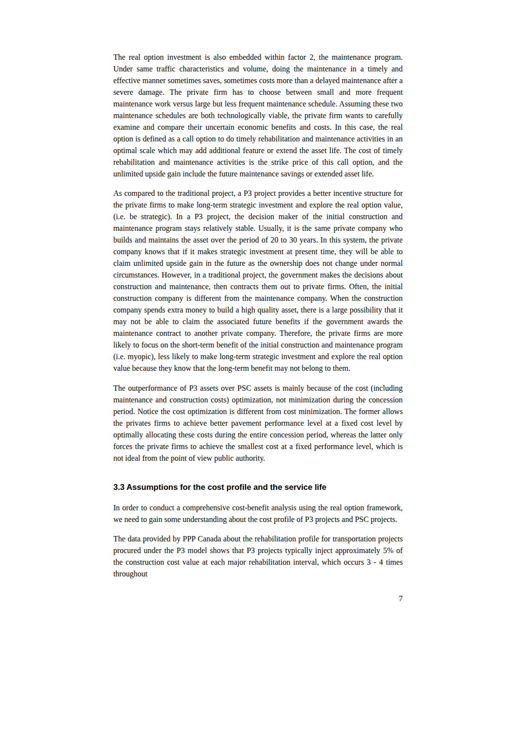The real option investment is also embedded within factor 2, the maintenance program. Under same traffic characteristics and volume, doing the maintenance in a timely and effective manner sometimes saves, sometimes costs more than a delayed maintenance after a severe damage. The private firm has to choose between small and more frequent maintenance work versus large but less frequent maintenance schedule. Assuming these two maintenance schedules are both technologically viable, the private firm wants to carefully examine and compare their uncertain economic benefits and costs. In this case, the real option is defined as a call option to do timely rehabilitation and maintenance activities in an optimal scale which may add additional feature or extend the asset life. The cost of timely rehabilitation and maintenance activities is the strike price of this call option, and the unlimited upside gain include the future maintenance savings or extended asset life.
As compared to the traditional project, a P3 project provides a better incentive structure for the private firms to make long-term strategic investment and explore the real option value, (i.e. be strategic). In a P3 project, the decision maker of the initial construction and maintenance program stays relatively stable. Usually, it is the same private company who builds and maintains the asset over the period of 20 to 30 years. In this system, the private company knows that if it makes strategic investment at present time, they will be able to claim unlimited upside gain in the future as the ownership does not change under normal circumstances. However, in a traditional project, the government makes the decisions about construction and maintenance, then contracts them out to private firms. Often, the initial construction company is different from the maintenance company. When the construction company spends extra money to build a high quality asset, there is a large possibility that it may not be able to claim the associated future benefits if the government awards the maintenance contract to another private company. Therefore, the private firms are more likely to focus on the short-term benefit of the initial construction and maintenance program (i.e. myopic), less likely to make long-term strategic investment and explore the real option value because they know that the long-term benefit may not belong to them.
The outperformance of P3 assets over PSC assets is mainly because of the cost (including maintenance and construction costs) optimization, not minimization during the concession period. Notice the cost optimization is different from cost minimization. The former allows the privates firms to achieve better pavement performance level at a fixed cost level by optimally allocating these costs during the entire concession period, whereas the latter only forces the private firms to achieve the smallest cost at a fixed performance level, which is not ideal from the point of view public authority.
3.3 Assumptions for the cost profile and the service life
In order to conduct a comprehensive cost-benefit analysis using the real option framework, we need to gain some understanding about the cost profile of P3 projects and PSC projects.
The data provided by PPP Canada about the rehabilitation profile for transportation projects procured under the P3 model shows that P3 projects typically inject approximately 5% of the construction cost value at each major rehabilitation interval, which occurs 3 - 4 times throughout
7